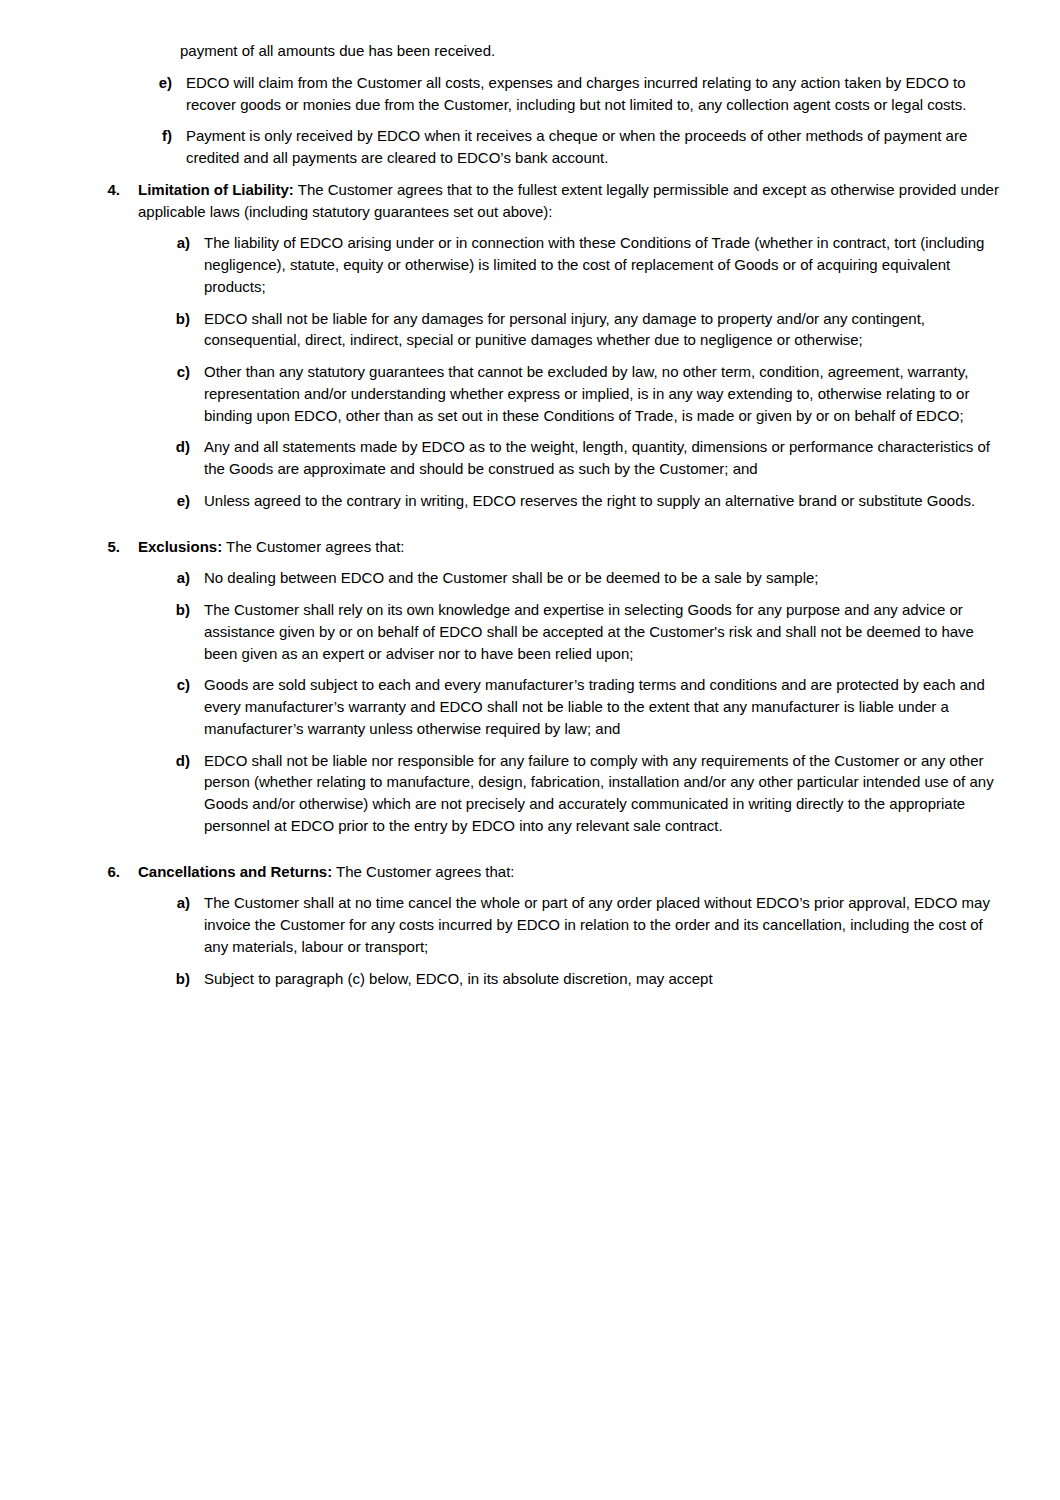payment of all amounts due has been received.
e)
EDCO will claim from the Customer all costs, expenses and charges incurred relating to any action taken by EDCO to recover goods or monies due from the Customer, including but not limited to, any collection agent costs or legal costs.
f)
Payment is only received by EDCO when it receives a cheque or when the proceeds of other methods of payment are credited and all payments are cleared to EDCO’s bank account.
4.
Limitation of Liability: The Customer agrees that to the fullest extent legally permissible and except as otherwise provided under applicable laws (including statutory guarantees set out above):
a)
The liability of EDCO arising under or in connection with these Conditions of Trade (whether in contract, tort (including negligence), statute, equity or otherwise) is limited to the cost of replacement of Goods or of acquiring equivalent products;
b)
EDCO shall not be liable for any damages for personal injury, any damage to property and/or any contingent, consequential, direct, indirect, special or punitive damages whether due to negligence or otherwise;
c)
Other than any statutory guarantees that cannot be excluded by law, no other term, condition, agreement, warranty, representation and/or understanding whether express or implied, is in any way extending to, otherwise relating to or binding upon EDCO, other than as set out in these Conditions of Trade, is made or given by or on behalf of EDCO;
d)
Any and all statements made by EDCO as to the weight, length, quantity, dimensions or performance characteristics of the Goods are approximate and should be construed as such by the Customer; and
e)
Unless agreed to the contrary in writing, EDCO reserves the right to supply an alternative brand or substitute Goods.
5.
Exclusions: The Customer agrees that:
a)
No dealing between EDCO and the Customer shall be or be deemed to be a sale by sample;
b)
The Customer shall rely on its own knowledge and expertise in selecting Goods for any purpose and any advice or assistance given by or on behalf of EDCO shall be accepted at the Customer's risk and shall not be deemed to have been given as an expert or adviser nor to have been relied upon;
c)
Goods are sold subject to each and every manufacturer’s trading terms and conditions and are protected by each and every manufacturer’s warranty and EDCO shall not be liable to the extent that any manufacturer is liable under a manufacturer’s warranty unless otherwise required by law; and
d)
EDCO shall not be liable nor responsible for any failure to comply with any requirements of the Customer or any other person (whether relating to manufacture, design, fabrication, installation and/or any other particular intended use of any Goods and/or otherwise) which are not precisely and accurately communicated in writing directly to the appropriate personnel at EDCO prior to the entry by EDCO into any relevant sale contract.
6.
Cancellations and Returns: The Customer agrees that:
a)
The Customer shall at no time cancel the whole or part of any order placed without EDCO’s prior approval, EDCO may invoice the Customer for any costs incurred by EDCO in relation to the order and its cancellation, including the cost of any materials, labour or transport;
b)
Subject to paragraph (c) below, EDCO, in its absolute discretion, may accept